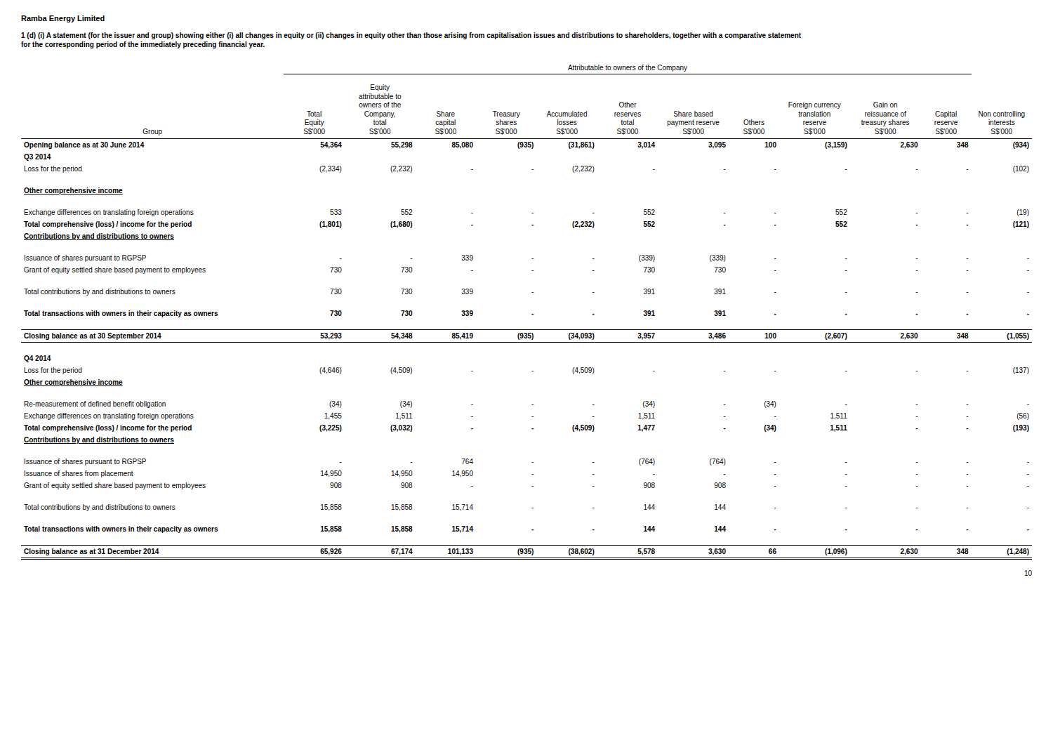Ramba Energy Limited
1 (d) (i) A statement (for the issuer and group) showing either (i) all changes in equity or (ii) changes in equity other than those arising from capitalisation issues and distributions to shareholders, together with a comparative statement
for the corresponding period of the immediately preceding financial year.
| | Attributable to owners of the Company | |
| Group | Total Equity S$'000 | Equity attributable to owners of the Company, total S$'000 | Share capital S$'000 | Treasury shares S$'000 | Accumulated losses S$'000 | Other reserves total S$'000 | Share based payment reserve S$'000 | Others S$'000 | Foreign currency translation reserve S$'000 | Gain on reissuance of treasury shares S$'000 | Capital reserve S$'000 | Non controlling interests S$'000 |
| Opening balance as at 30 June 2014 | 54,364 | 55,298 | 85,080 | (935) | (31,861) | 3,014 | 3,095 | 100 | (3,159) | 2,630 | 348 | (934) |
| Q3 2014 | |
| Loss for the period | (2,334) | (2,232) | - | - | (2,232) | - | - | - | - | - | - | (102) |
| Other comprehensive income | |
| Exchange differences on translating foreign operations | 533 | 552 | - | - | - | 552 | - | - | 552 | - | - | (19) |
| Total comprehensive (loss) / income for the period | (1,801) | (1,680) | - | - | (2,232) | 552 | - | - | 552 | - | - | (121) |
| Contributions by and distributions to owners | |
| Issuance of shares pursuant to RGPSP | - | - | 339 | - | - | (339) | (339) | - | - | - | - | - |
| Grant of equity settled share based payment to employees | 730 | 730 | - | - | - | 730 | 730 | - | - | - | - | - |
| Total contributions by and distributions to owners | 730 | 730 | 339 | - | - | 391 | 391 | - | - | - | - | - |
| Total transactions with owners in their capacity as owners | 730 | 730 | 339 | - | - | 391 | 391 | - | - | - | - | - |
| Closing balance as at 30 September 2014 | 53,293 | 54,348 | 85,419 | (935) | (34,093) | 3,957 | 3,486 | 100 | (2,607) | 2,630 | 348 | (1,055) |
| Q4 2014 | |
| Loss for the period | (4,646) | (4,509) | - | - | (4,509) | - | - | - | - | - | - | (137) |
| Other comprehensive income | |
| Re-measurement of defined benefit obligation | (34) | (34) | - | - | - | (34) | - | (34) | - | - | - | - |
| Exchange differences on translating foreign operations | 1,455 | 1,511 | - | - | - | 1,511 | - | - | 1,511 | - | - | (56) |
| Total comprehensive (loss) / income for the period | (3,225) | (3,032) | - | - | (4,509) | 1,477 | - | (34) | 1,511 | - | - | (193) |
| Contributions by and distributions to owners | |
| Issuance of shares pursuant to RGPSP | - | - | 764 | - | - | (764) | (764) | - | - | - | - | - |
| Issuance of shares from placement | 14,950 | 14,950 | 14,950 | - | - | - | - | - | - | - | - | - |
| Grant of equity settled share based payment to employees | 908 | 908 | - | - | - | 908 | 908 | - | - | - | - | - |
| Total contributions by and distributions to owners | 15,858 | 15,858 | 15,714 | - | - | 144 | 144 | - | - | - | - | - |
| Total transactions with owners in their capacity as owners | 15,858 | 15,858 | 15,714 | - | - | 144 | 144 | - | - | - | - | - |
| Closing balance as at 31 December 2014 | 65,926 | 67,174 | 101,133 | (935) | (38,602) | 5,578 | 3,630 | 66 | (1,096) | 2,630 | 348 | (1,248) |
10